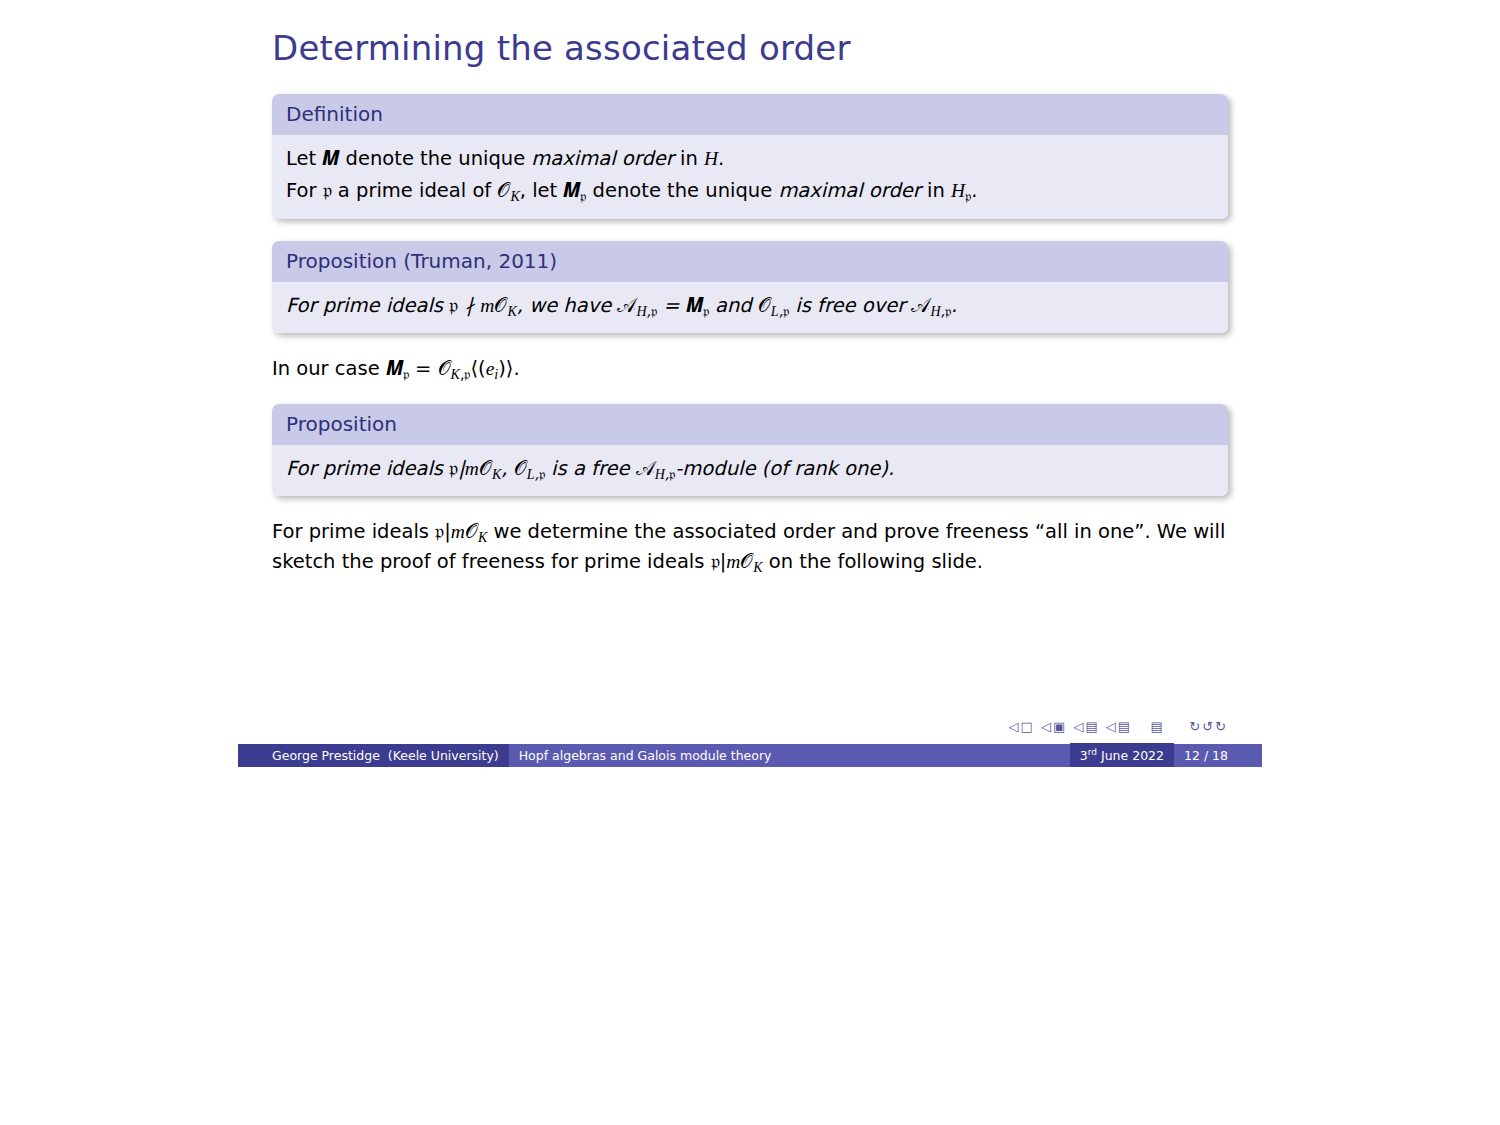Determining the associated order
Definition
Let 𝑴 denote the unique maximal order in H.
For 𝔭 a prime ideal of 𝒪K, let 𝑴𝔭 denote the unique maximal order in H𝔭.
Proposition (Truman, 2011)
For prime ideals 𝔭 ∤ m𝒪K, we have 𝒜H,𝔭 = 𝑴𝔭 and 𝒪L,𝔭 is free over 𝒜H,𝔭.
In our case 𝑴𝔭 = 𝒪K,𝔭⟨(ei)⟩.
Proposition
For prime ideals 𝔭|m𝒪K, 𝒪L,𝔭 is a free 𝒜H,𝔭-module (of rank one).
For prime ideals 𝔭|m𝒪K we determine the associated order and prove freeness “all in one”. We will sketch the proof of freeness for prime ideals 𝔭|m𝒪K on the following slide.
◁□ ◁▣ ◁▤ ◁▤ ▤ ↻↺↻
George Prestidge (Keele University)
Hopf algebras and Galois module theory
3rd June 2022
12 / 18